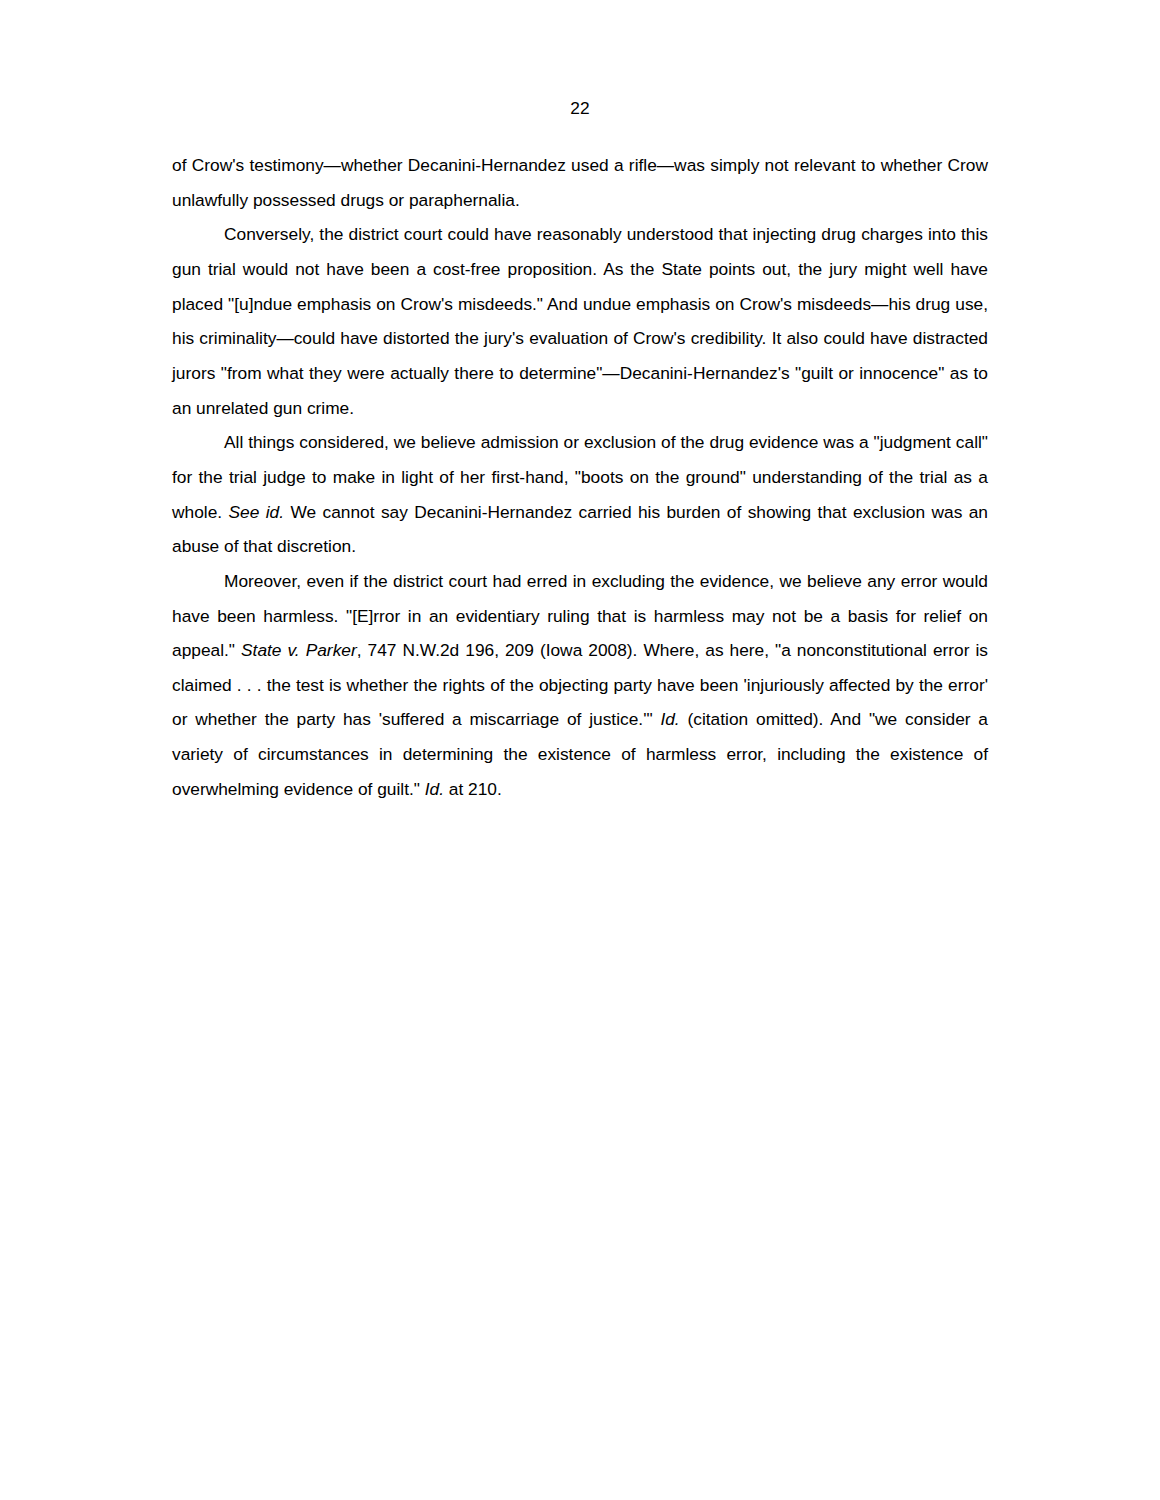22
of Crow's testimony—whether Decanini-Hernandez used a rifle—was simply not relevant to whether Crow unlawfully possessed drugs or paraphernalia.
Conversely, the district court could have reasonably understood that injecting drug charges into this gun trial would not have been a cost-free proposition. As the State points out, the jury might well have placed "[u]ndue emphasis on Crow's misdeeds." And undue emphasis on Crow's misdeeds—his drug use, his criminality—could have distorted the jury's evaluation of Crow's credibility. It also could have distracted jurors "from what they were actually there to determine"—Decanini-Hernandez's "guilt or innocence" as to an unrelated gun crime.
All things considered, we believe admission or exclusion of the drug evidence was a "judgment call" for the trial judge to make in light of her first-hand, "boots on the ground" understanding of the trial as a whole. See id. We cannot say Decanini-Hernandez carried his burden of showing that exclusion was an abuse of that discretion.
Moreover, even if the district court had erred in excluding the evidence, we believe any error would have been harmless. "[E]rror in an evidentiary ruling that is harmless may not be a basis for relief on appeal." State v. Parker, 747 N.W.2d 196, 209 (Iowa 2008). Where, as here, "a nonconstitutional error is claimed . . . the test is whether the rights of the objecting party have been 'injuriously affected by the error' or whether the party has 'suffered a miscarriage of justice.'" Id. (citation omitted). And "we consider a variety of circumstances in determining the existence of harmless error, including the existence of overwhelming evidence of guilt." Id. at 210.